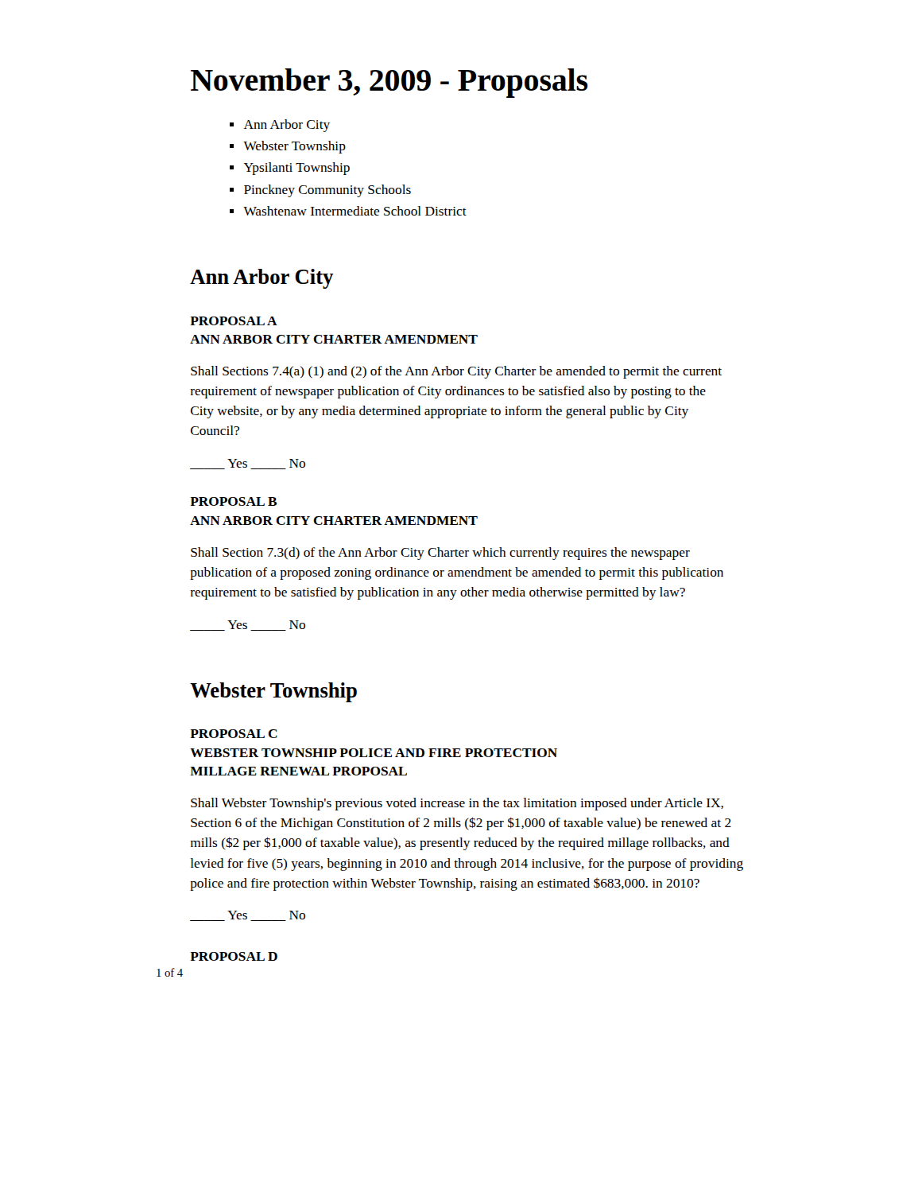November 3, 2009 - Proposals
Ann Arbor City
Webster Township
Ypsilanti Township
Pinckney Community Schools
Washtenaw Intermediate School District
Ann Arbor City
PROPOSAL A
ANN ARBOR CITY CHARTER AMENDMENT
Shall Sections 7.4(a) (1) and (2) of the Ann Arbor City Charter be amended to permit the current requirement of newspaper publication of City ordinances to be satisfied also by posting to the City website, or by any media determined appropriate to inform the general public by City Council?
_____ Yes _____ No
PROPOSAL B
ANN ARBOR CITY CHARTER AMENDMENT
Shall Section 7.3(d) of the Ann Arbor City Charter which currently requires the newspaper publication of a proposed zoning ordinance or amendment be amended to permit this publication requirement to be satisfied by publication in any other media otherwise permitted by law?
_____ Yes _____ No
Webster Township
PROPOSAL C
WEBSTER TOWNSHIP POLICE AND FIRE PROTECTION
MILLAGE RENEWAL PROPOSAL
Shall Webster Township's previous voted increase in the tax limitation imposed under Article IX, Section 6 of the Michigan Constitution of 2 mills ($2 per $1,000 of taxable value) be renewed at 2 mills ($2 per $1,000 of taxable value), as presently reduced by the required millage rollbacks, and levied for five (5) years, beginning in 2010 and through 2014 inclusive, for the purpose of providing police and fire protection within Webster Township, raising an estimated $683,000. in 2010?
_____ Yes _____ No
PROPOSAL D
1 of 4